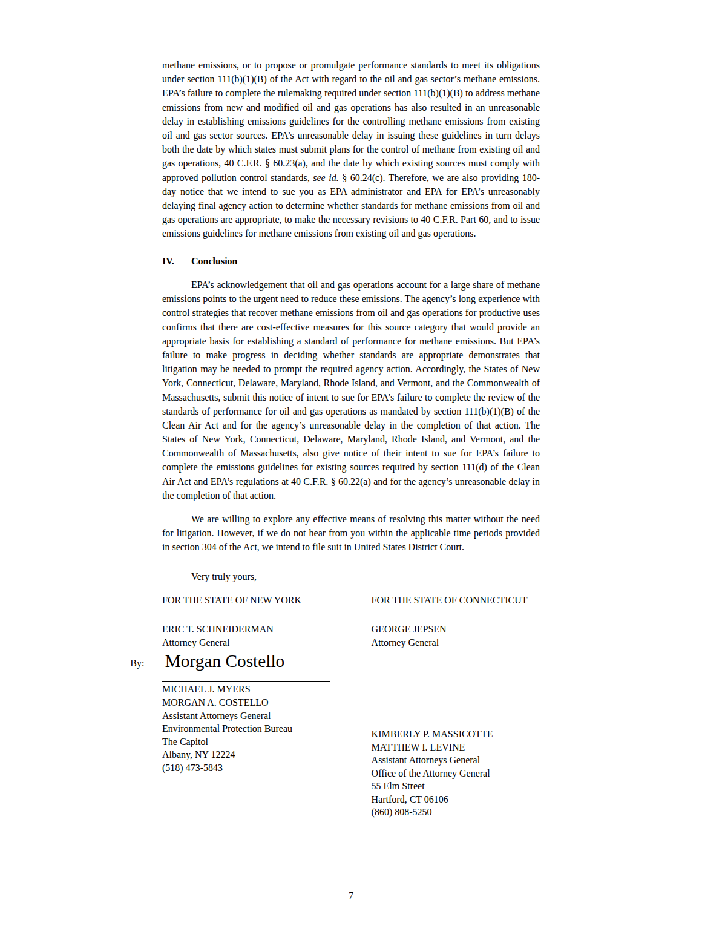methane emissions, or to propose or promulgate performance standards to meet its obligations under section 111(b)(1)(B) of the Act with regard to the oil and gas sector’s methane emissions. EPA’s failure to complete the rulemaking required under section 111(b)(1)(B) to address methane emissions from new and modified oil and gas operations has also resulted in an unreasonable delay in establishing emissions guidelines for the controlling methane emissions from existing oil and gas sector sources. EPA’s unreasonable delay in issuing these guidelines in turn delays both the date by which states must submit plans for the control of methane from existing oil and gas operations, 40 C.F.R. § 60.23(a), and the date by which existing sources must comply with approved pollution control standards, see id. § 60.24(c). Therefore, we are also providing 180-day notice that we intend to sue you as EPA administrator and EPA for EPA’s unreasonably delaying final agency action to determine whether standards for methane emissions from oil and gas operations are appropriate, to make the necessary revisions to 40 C.F.R. Part 60, and to issue emissions guidelines for methane emissions from existing oil and gas operations.
IV. Conclusion
EPA’s acknowledgement that oil and gas operations account for a large share of methane emissions points to the urgent need to reduce these emissions. The agency’s long experience with control strategies that recover methane emissions from oil and gas operations for productive uses confirms that there are cost-effective measures for this source category that would provide an appropriate basis for establishing a standard of performance for methane emissions. But EPA’s failure to make progress in deciding whether standards are appropriate demonstrates that litigation may be needed to prompt the required agency action. Accordingly, the States of New York, Connecticut, Delaware, Maryland, Rhode Island, and Vermont, and the Commonwealth of Massachusetts, submit this notice of intent to sue for EPA’s failure to complete the review of the standards of performance for oil and gas operations as mandated by section 111(b)(1)(B) of the Clean Air Act and for the agency’s unreasonable delay in the completion of that action. The States of New York, Connecticut, Delaware, Maryland, Rhode Island, and Vermont, and the Commonwealth of Massachusetts, also give notice of their intent to sue for EPA’s failure to complete the emissions guidelines for existing sources required by section 111(d) of the Clean Air Act and EPA’s regulations at 40 C.F.R. § 60.22(a) and for the agency’s unreasonable delay in the completion of that action.
We are willing to explore any effective means of resolving this matter without the need for litigation. However, if we do not hear from you within the applicable time periods provided in section 304 of the Act, we intend to file suit in United States District Court.
Very truly yours,
| FOR THE STATE OF NEW YORK ERIC T. SCHNEIDERMAN Attorney General By: Morgan Costello MICHAEL J. MYERS MORGAN A. COSTELLO Assistant Attorneys General Environmental Protection Bureau The Capitol Albany, NY 12224 (518) 473-5843 | FOR THE STATE OF CONNECTICUT GEORGE JEPSEN Attorney General KIMBERLY P. MASSICOTTE MATTHEW I. LEVINE Assistant Attorneys General Office of the Attorney General 55 Elm Street Hartford, CT 06106 (860) 808-5250 |
7